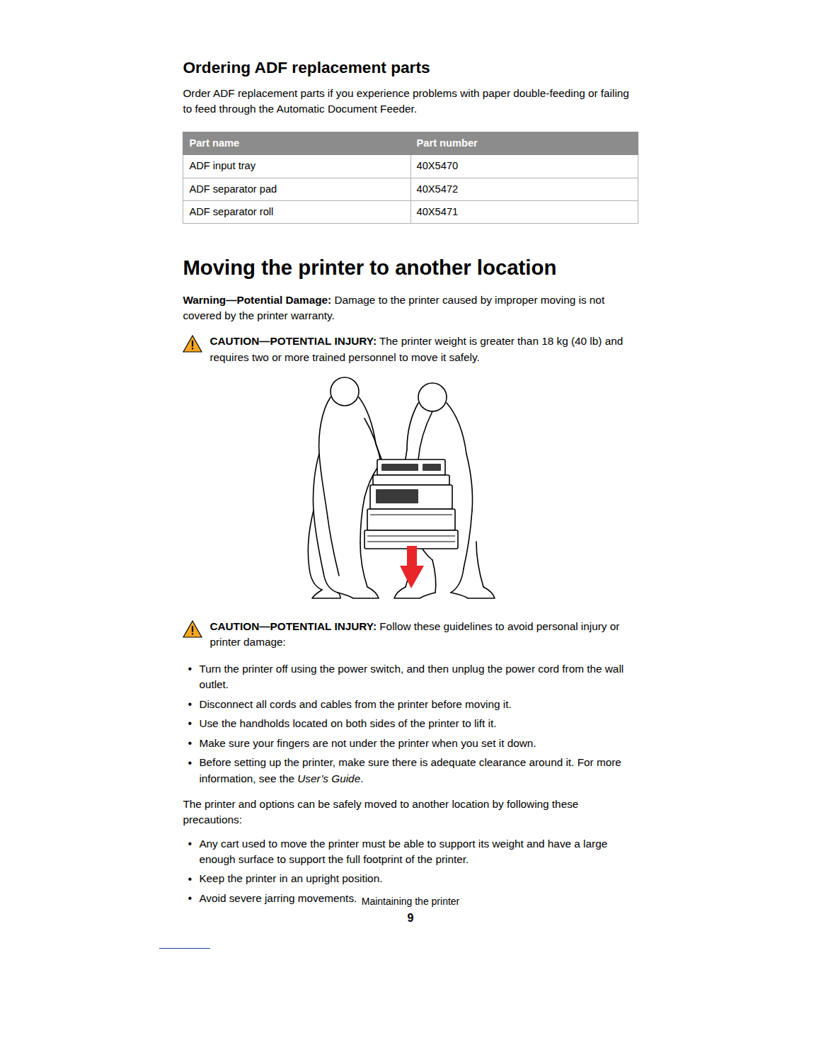Ordering ADF replacement parts
Order ADF replacement parts if you experience problems with paper double-feeding or failing to feed through the Automatic Document Feeder.
| Part name | Part number |
| --- | --- |
| ADF input tray | 40X5470 |
| ADF separator pad | 40X5472 |
| ADF separator roll | 40X5471 |
Moving the printer to another location
Warning—Potential Damage: Damage to the printer caused by improper moving is not covered by the printer warranty.
CAUTION—POTENTIAL INJURY: The printer weight is greater than 18 kg (40 lb) and requires two or more trained personnel to move it safely.
CAUTION—POTENTIAL INJURY: Follow these guidelines to avoid personal injury or printer damage:
Turn the printer off using the power switch, and then unplug the power cord from the wall outlet.
Disconnect all cords and cables from the printer before moving it.
Use the handholds located on both sides of the printer to lift it.
Make sure your fingers are not under the printer when you set it down.
Before setting up the printer, make sure there is adequate clearance around it. For more information, see the User’s Guide.
The printer and options can be safely moved to another location by following these precautions:
Any cart used to move the printer must be able to support its weight and have a large enough surface to support the full footprint of the printer.
Keep the printer in an upright position.
Avoid severe jarring movements.
Maintaining the printer
9